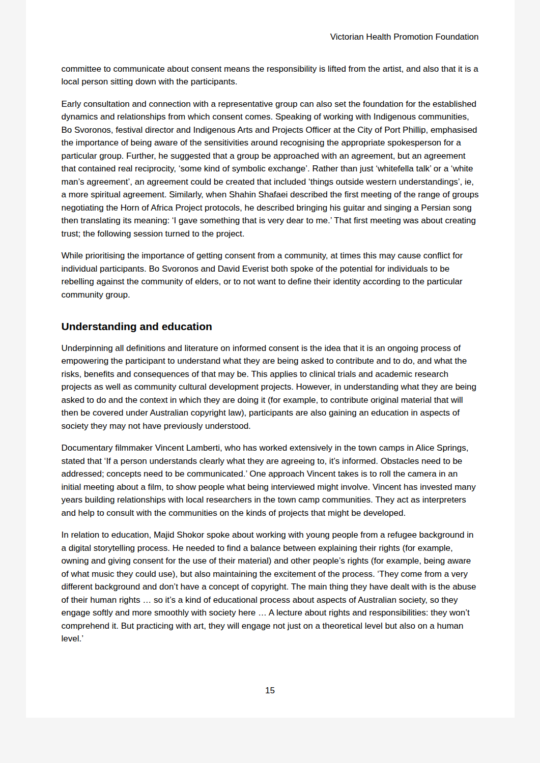Victorian Health Promotion Foundation
committee to communicate about consent means the responsibility is lifted from the artist, and also that it is a local person sitting down with the participants.
Early consultation and connection with a representative group can also set the foundation for the established dynamics and relationships from which consent comes. Speaking of working with Indigenous communities, Bo Svoronos, festival director and Indigenous Arts and Projects Officer at the City of Port Phillip, emphasised the importance of being aware of the sensitivities around recognising the appropriate spokesperson for a particular group. Further, he suggested that a group be approached with an agreement, but an agreement that contained real reciprocity, ‘some kind of symbolic exchange’. Rather than just ‘whitefella talk’ or a ‘white man’s agreement’, an agreement could be created that included ‘things outside western understandings’, ie, a more spiritual agreement. Similarly, when Shahin Shafaei described the first meeting of the range of groups negotiating the Horn of Africa Project protocols, he described bringing his guitar and singing a Persian song then translating its meaning: ‘I gave something that is very dear to me.’ That first meeting was about creating trust; the following session turned to the project.
While prioritising the importance of getting consent from a community, at times this may cause conflict for individual participants. Bo Svoronos and David Everist both spoke of the potential for individuals to be rebelling against the community of elders, or to not want to define their identity according to the particular community group.
Understanding and education
Underpinning all definitions and literature on informed consent is the idea that it is an ongoing process of empowering the participant to understand what they are being asked to contribute and to do, and what the risks, benefits and consequences of that may be. This applies to clinical trials and academic research projects as well as community cultural development projects. However, in understanding what they are being asked to do and the context in which they are doing it (for example, to contribute original material that will then be covered under Australian copyright law), participants are also gaining an education in aspects of society they may not have previously understood.
Documentary filmmaker Vincent Lamberti, who has worked extensively in the town camps in Alice Springs, stated that ‘If a person understands clearly what they are agreeing to, it’s informed. Obstacles need to be addressed; concepts need to be communicated.’ One approach Vincent takes is to roll the camera in an initial meeting about a film, to show people what being interviewed might involve. Vincent has invested many years building relationships with local researchers in the town camp communities. They act as interpreters and help to consult with the communities on the kinds of projects that might be developed.
In relation to education, Majid Shokor spoke about working with young people from a refugee background in a digital storytelling process. He needed to find a balance between explaining their rights (for example, owning and giving consent for the use of their material) and other people’s rights (for example, being aware of what music they could use), but also maintaining the excitement of the process. ‘They come from a very different background and don’t have a concept of copyright. The main thing they have dealt with is the abuse of their human rights … so it’s a kind of educational process about aspects of Australian society, so they engage softly and more smoothly with society here … A lecture about rights and responsibilities: they won’t comprehend it. But practicing with art, they will engage not just on a theoretical level but also on a human level.’
15